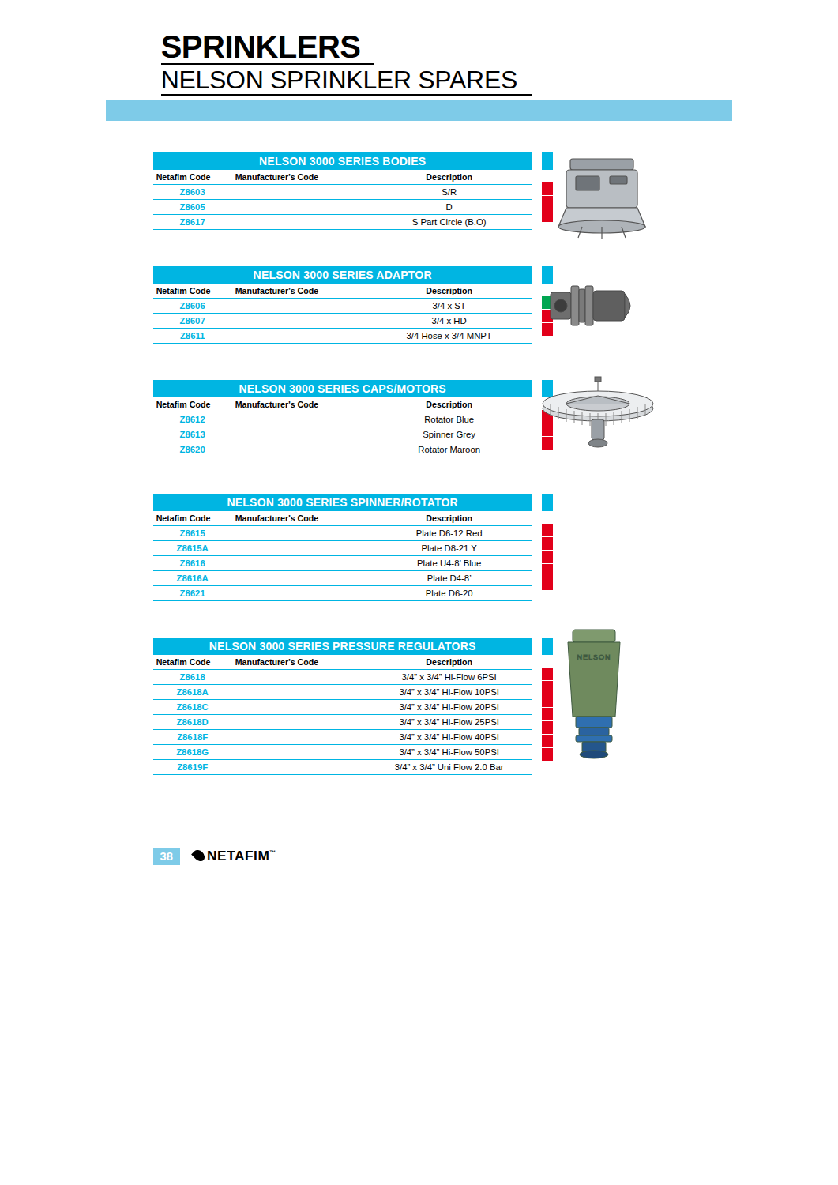SPRINKLERS
NELSON SPRINKLER SPARES
NELSON 3000 SERIES BODIES
| Netafim Code | Manufacturer's Code | Description |
| --- | --- | --- |
| Z8603 | | S/R |
| Z8605 | | D |
| Z8617 | | S Part Circle (B.O) |
NELSON 3000 SERIES ADAPTOR
| Netafim Code | Manufacturer's Code | Description |
| --- | --- | --- |
| Z8606 | | 3/4 x ST |
| Z8607 | | 3/4 x HD |
| Z8611 | | 3/4 Hose x 3/4 MNPT |
NELSON 3000 SERIES CAPS/MOTORS
| Netafim Code | Manufacturer's Code | Description |
| --- | --- | --- |
| Z8612 | | Rotator Blue |
| Z8613 | | Spinner Grey |
| Z8620 | | Rotator Maroon |
NELSON 3000 SERIES SPINNER/ROTATOR
| Netafim Code | Manufacturer's Code | Description |
| --- | --- | --- |
| Z8615 | | Plate D6-12 Red |
| Z8615A | | Plate D8-21 Y |
| Z8616 | | Plate U4-8’ Blue |
| Z8616A | | Plate D4-8’ |
| Z8621 | | Plate D6-20 |
NELSON 3000 SERIES PRESSURE REGULATORS
| Netafim Code | Manufacturer's Code | Description |
| --- | --- | --- |
| Z8618 | | 3/4” x 3/4” Hi-Flow 6PSI |
| Z8618A | | 3/4” x 3/4” Hi-Flow 10PSI |
| Z8618C | | 3/4” x 3/4” Hi-Flow 20PSI |
| Z8618D | | 3/4” x 3/4” Hi-Flow 25PSI |
| Z8618F | | 3/4” x 3/4” Hi-Flow 40PSI |
| Z8618G | | 3/4” x 3/4” Hi-Flow 50PSI |
| Z8619F | | 3/4” x 3/4” Uni Flow 2.0 Bar |
NELSON
38 NETAFIM™